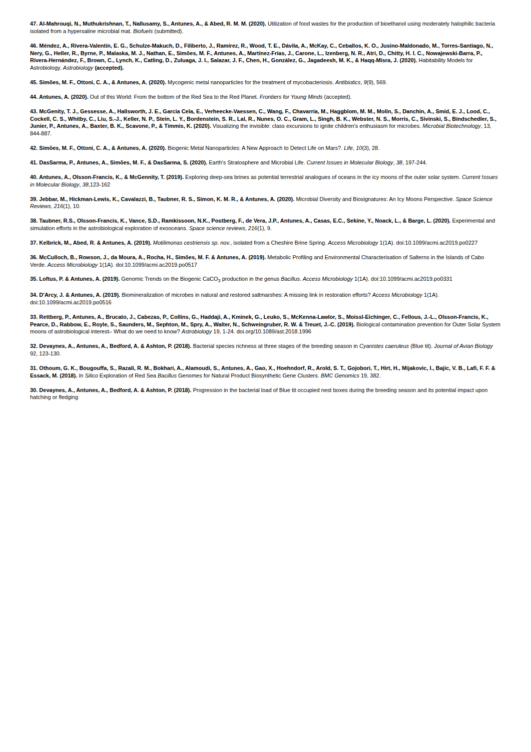47. Al-Mahrouqi, N., Muthukrishnan, T., Nallusamy, S., Antunes, A., & Abed, R. M. M. (2020). Utilization of food wastes for the production of bioethanol using moderately halophilic bacteria isolated from a hypersaline microbial mat. Biofuels (submitted).
46. Méndez, A., Rivera-Valentín, E. G., Schulze-Makuch, D., Filiberto, J., Ramírez, R., Wood, T. E., Dávila, A., McKay, C., Ceballos, K. O., Jusino-Maldonado, M., Torres-Santiago, N., Nery, G., Heller, R., Byrne, P., Malaska, M. J., Nathan, E., Simões, M. F., Antunes, A., Martínez-Frías, J., Carone, L., Izenberg, N. R., Atri, D., Chitty, H. I. C., Nowajewski-Barra, P., Rivera-Hernández, F., Brown, C., Lynch, K., Catling, D., Zuluaga, J. I., Salazar, J. F., Chen, H., González, G., Jagadeesh, M. K., & Haqq-Misra, J. (2020). Habitability Models for Astrobiology. Astrobiology (accepted).
45. Simões, M. F., Ottoni, C. A., & Antunes, A. (2020). Mycogenic metal nanoparticles for the treatment of mycobacteriosis. Antibiotics, 9(9), 569.
44. Antunes, A. (2020). Out of this World: From the bottom of the Red Sea to the Red Planet. Frontiers for Young Minds (accepted).
43. McGenity, T. J., Gessesse, A., Hallsworth, J. E., Garcia Cela, E., Verheecke-Vaessen, C., Wang, F., Chavarría, M., Haggblom, M. M., Molin, S., Danchin, A., Smid, E. J., Lood, C., Cockell, C. S., Whitby, C., Liu, S.-J., Keller, N. P., Stein, L. Y., Bordenstein, S. R., Lal, R., Nunes, O. C., Gram, L., Singh, B. K., Webster, N. S., Morris, C., Sivinski, S., Bindschedler, S., Junier, P., Antunes, A., Baxter, B. K., Scavone, P., & Timmis, K. (2020). Visualizing the invisible: class excursions to ignite children's enthusiasm for microbes. Microbial Biotechnology, 13, 844-887.
42. Simões, M. F., Ottoni, C. A., & Antunes, A. (2020). Biogenic Metal Nanoparticles: A New Approach to Detect Life on Mars?. Life, 10(3), 28.
41. DasSarma, P., Antunes, A., Simões, M. F., & DasSarma, S. (2020). Earth's Stratosphere and Microbial Life. Current Issues in Molecular Biology, 38, 197-244.
40. Antunes, A., Olsson-Francis, K., & McGennity, T. (2019). Exploring deep-sea brines as potential terrestrial analogues of oceans in the icy moons of the outer solar system. Current Issues in Molecular Biology, 38,123-162
39. Jebbar, M., Hickman-Lewis, K., Cavalazzi, B., Taubner, R. S., Simon, K. M. R., & Antunes, A. (2020). Microbial Diversity and Biosignatures: An Icy Moons Perspective. Space Science Reviews, 216(1), 10.
38. Taubner, R.S., Olsson-Francis, K., Vance, S.D., Ramkissoon, N.K., Postberg, F., de Vera, J.P., Antunes, A., Casas, E.C., Sekine, Y., Noack, L., & Barge, L. (2020). Experimental and simulation efforts in the astrobiological exploration of exooceans. Space science reviews, 216(1), 9.
37. Kelbrick, M., Abed, R. & Antunes, A. (2019). Motilimonas cestriensis sp. nov., isolated from a Cheshire Brine Spring. Access Microbiology 1(1A). doi:10.1099/acmi.ac2019.po0227
36. McCulloch, B., Rowson, J., da Moura, A., Rocha, H., Simões, M. F. & Antunes, A. (2019). Metabolic Profiling and Environmental Characterisation of Salterns in the Islands of Cabo Verde. Access Microbiology 1(1A). doi:10.1099/acmi.ac2019.po0517
35. Loftus, P. & Antunes, A. (2019). Genomic Trends on the Biogenic CaCO3 production in the genus Bacillus. Access Microbiology 1(1A). doi:10.1099/acmi.ac2019.po0331
34. D'Arcy, J. & Antunes, A. (2019). Biomineralization of microbes in natural and restored saltmarshes: A missing link in restoration efforts? Access Microbiology 1(1A). doi:10.1099/acmi.ac2019.po0516
33. Rettberg, P., Antunes, A., Brucato, J., Cabezas, P., Collins, G., Haddaji, A., Kminek, G., Leuko, S., McKenna-Lawlor, S., Moissl-Eichinger, C., Fellous, J.-L., Olsson-Francis, K., Pearce, D., Rabbow, E., Royle, S., Saunders, M., Sephton, M., Spry, A., Walter, N., Schweingruber, R. W. & Treuet, J.-C. (2019). Biological contamination prevention for Outer Solar System moons of astrobiological interest– What do we need to know? Astrobiology 19, 1-24. doi.org/10.1089/ast.2018.1996
32. Devaynes, A., Antunes, A., Bedford, A. & Ashton, P. (2018). Bacterial species richness at three stages of the breeding season in Cyanistes caeruleus (Blue tit). Journal of Avian Biology 92, 123-130.
31. Othoum, G. K., Bougouffa, S., Razali, R. M., Bokhari, A., Alamoudi, S., Antunes, A., Gao, X., Hoehndorf, R., Arold, S. T., Gojobori, T., Hirt, H., Mijakovic, I., Bajic, V. B., Lafi, F. F. & Essack, M. (2018). In Silico Exploration of Red Sea Bacillus Genomes for Natural Product Biosynthetic Gene Clusters. BMC Genomics 19, 382.
30. Devaynes, A., Antunes, A., Bedford, A. & Ashton, P. (2018). Progression in the bacterial load of Blue tit occupied nest boxes during the breeding season and its potential impact upon hatching or fledging